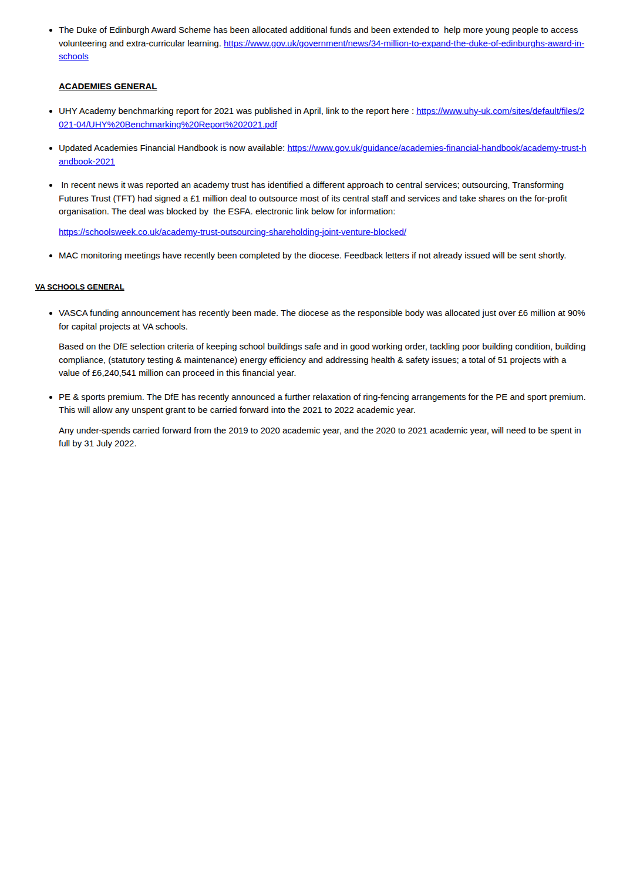The Duke of Edinburgh Award Scheme has been allocated additional funds and been extended to help more young people to access volunteering and extra-curricular learning. https://www.gov.uk/government/news/34-million-to-expand-the-duke-of-edinburghs-award-in-schools
ACADEMIES GENERAL
UHY Academy benchmarking report for 2021 was published in April, link to the report here : https://www.uhy-uk.com/sites/default/files/2021-04/UHY%20Benchmarking%20Report%202021.pdf
Updated Academies Financial Handbook is now available: https://www.gov.uk/guidance/academies-financial-handbook/academy-trust-handbook-2021
In recent news it was reported an academy trust has identified a different approach to central services; outsourcing, Transforming Futures Trust (TFT) had signed a £1 million deal to outsource most of its central staff and services and take shares on the for-profit organisation. The deal was blocked by the ESFA. electronic link below for information:
https://schoolsweek.co.uk/academy-trust-outsourcing-shareholding-joint-venture-blocked/
MAC monitoring meetings have recently been completed by the diocese. Feedback letters if not already issued will be sent shortly.
VA SCHOOLS GENERAL
VASCA funding announcement has recently been made. The diocese as the responsible body was allocated just over £6 million at 90% for capital projects at VA schools.
Based on the DfE selection criteria of keeping school buildings safe and in good working order, tackling poor building condition, building compliance, (statutory testing & maintenance) energy efficiency and addressing health & safety issues; a total of 51 projects with a value of £6,240,541 million can proceed in this financial year.
PE & sports premium. The DfE has recently announced a further relaxation of ring-fencing arrangements for the PE and sport premium. This will allow any unspent grant to be carried forward into the 2021 to 2022 academic year.
Any under-spends carried forward from the 2019 to 2020 academic year, and the 2020 to 2021 academic year, will need to be spent in full by 31 July 2022.